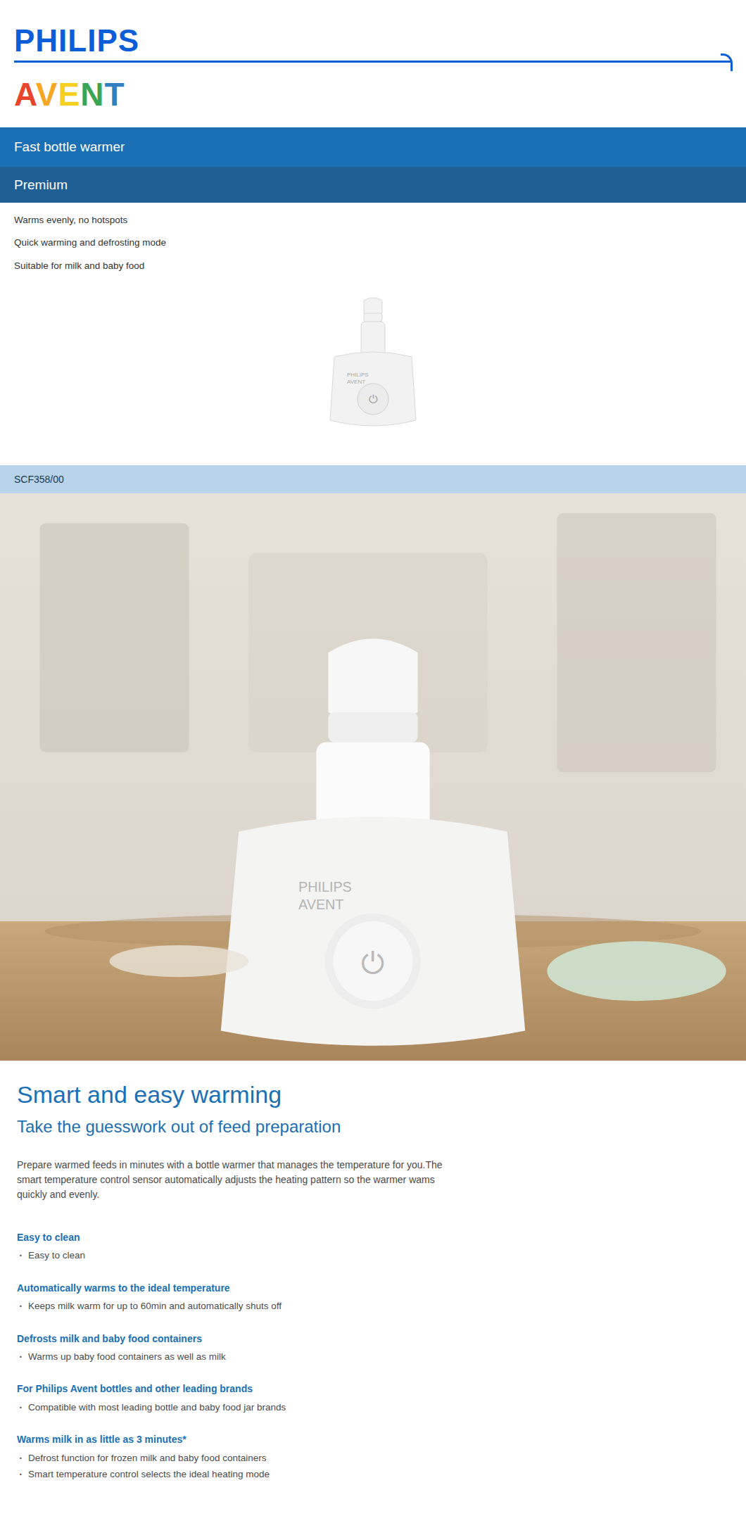PHILIPS
AVENT
Fast bottle warmer
Premium
Warms evenly, no hotspots
Quick warming and defrosting mode
Suitable for milk and baby food
SCF358/00
Smart and easy warming
Take the guesswork out of feed preparation
Prepare warmed feeds in minutes with a bottle warmer that manages the temperature for you.The smart temperature control sensor automatically adjusts the heating pattern so the warmer wams quickly and evenly.
Easy to clean
Easy to clean
Automatically warms to the ideal temperature
Keeps milk warm for up to 60min and automatically shuts off
Defrosts milk and baby food containers
Warms up baby food containers as well as milk
For Philips Avent bottles and other leading brands
Compatible with most leading bottle and baby food jar brands
Warms milk in as little as 3 minutes*
Defrost function for frozen milk and baby food containers
Smart temperature control selects the ideal heating mode